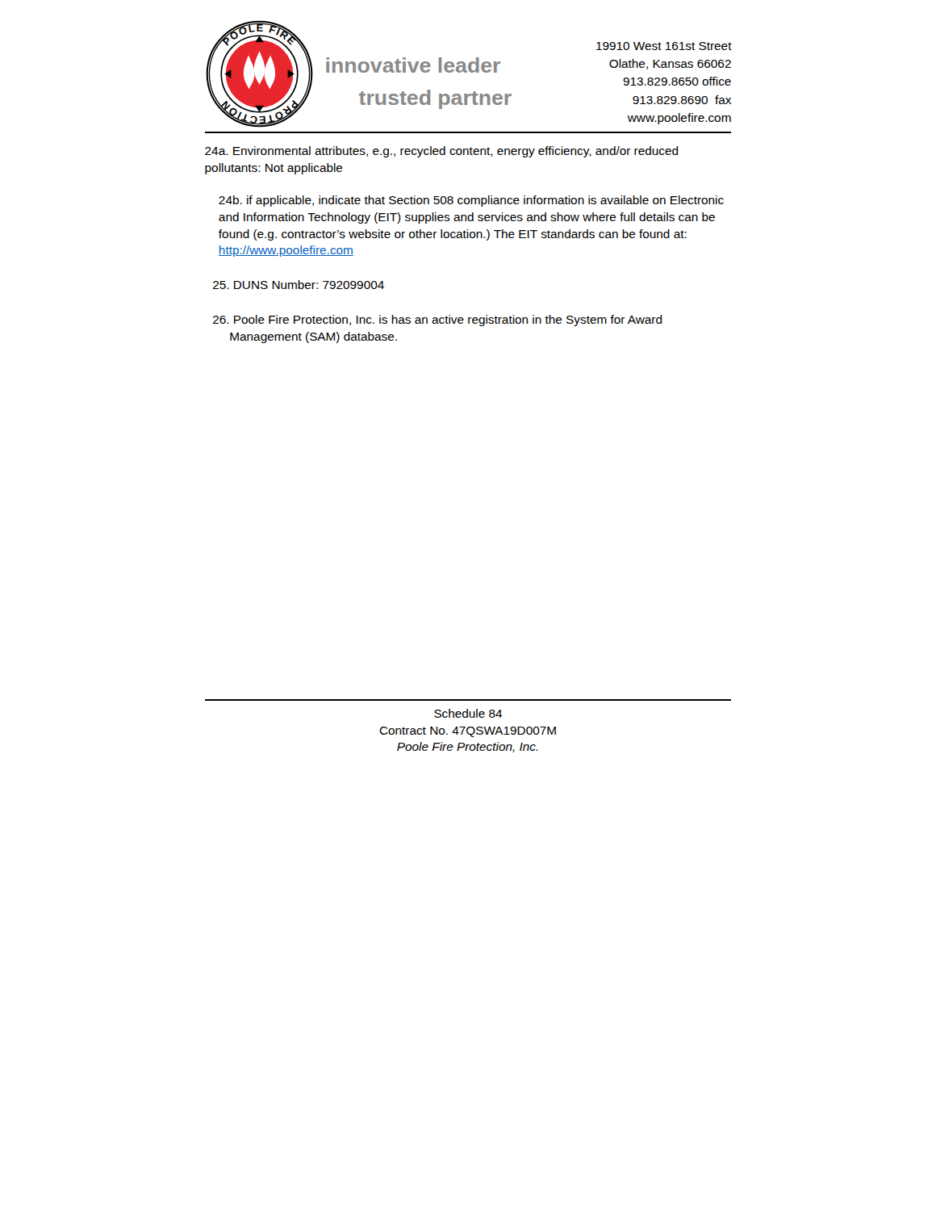POOLE FIRE PROTECTION
innovative leader
trusted partner
19910 West 161st Street
Olathe, Kansas 66062
913.829.8650 office
913.829.8690 fax
www.poolefire.com
24a. Environmental attributes, e.g., recycled content, energy efficiency, and/or reduced pollutants: Not applicable
24b. if applicable, indicate that Section 508 compliance information is available on Electronic and Information Technology (EIT) supplies and services and show where full details can be found (e.g. contractor’s website or other location.) The EIT standards can be found at: http://www.poolefire.com
25. DUNS Number: 792099004
26. Poole Fire Protection, Inc. is has an active registration in the System for Award Management (SAM) database.
Schedule 84
Contract No. 47QSWA19D007M
Poole Fire Protection, Inc.